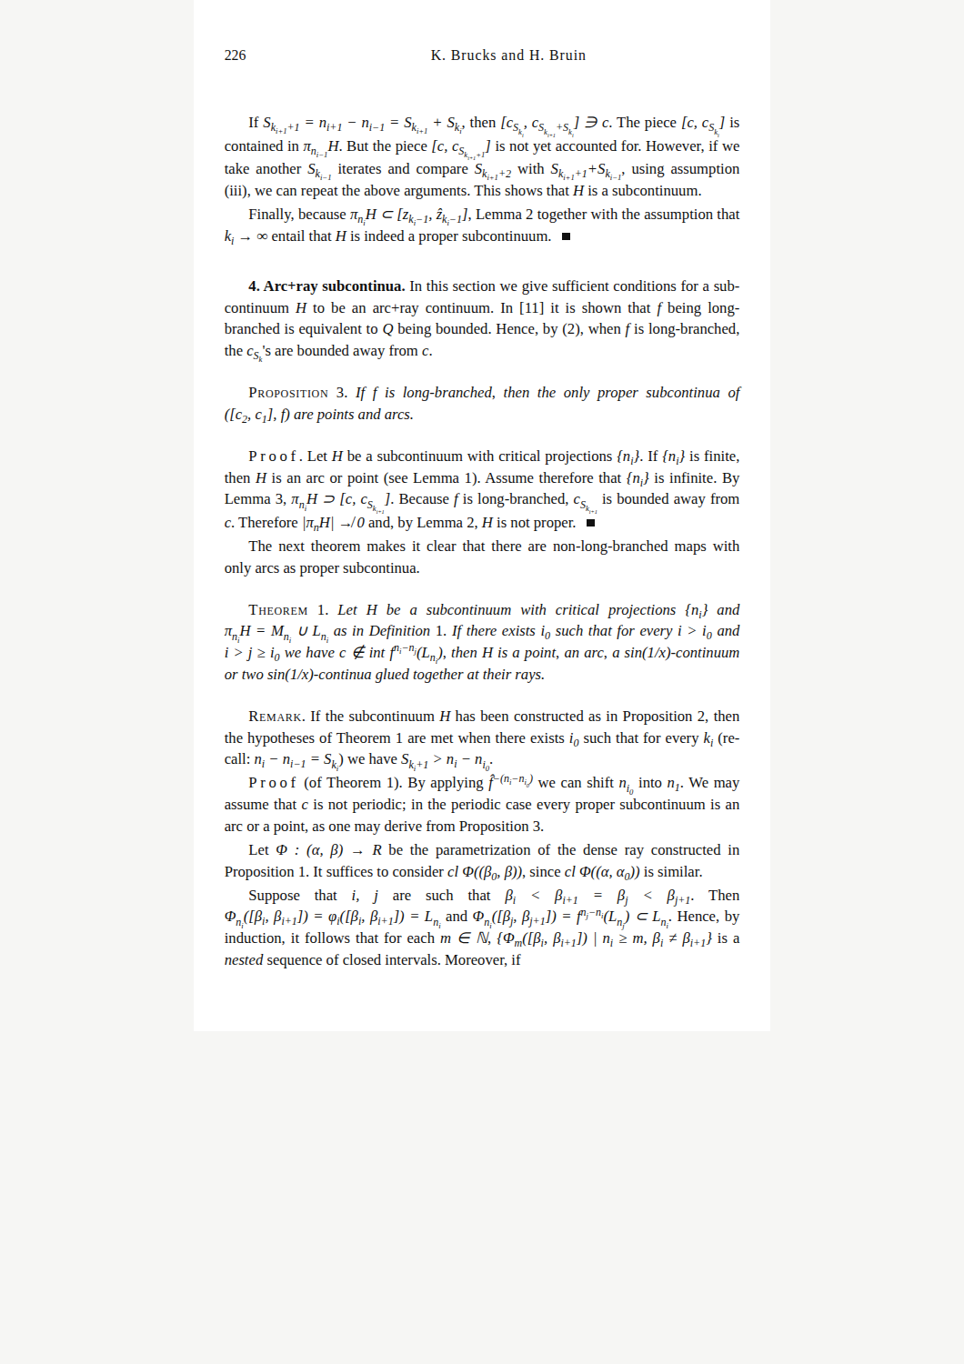226 K. Brucks and H. Bruin
If Ski+1+1 = ni+1 − ni−1 = Ski+1 + Ski, then [cSki, cSki+1+Ski] ∋ c. The piece [c, cSki] is contained in πni−1H. But the piece [c, cSki+1+1] is not yet accounted for. However, if we take another Ski−1 iterates and compare Ski+1+2 with Ski+1+1+Ski−1, using assumption (iii), we can repeat the above arguments. This shows that H is a subcontinuum.
Finally, because πniH ⊂ [zki−1, ẑki−1], Lemma 2 together with the assumption that ki → ∞ entail that H is indeed a proper subcontinuum.
4. Arc+ray subcontinua. In this section we give sufficient conditions for a subcontinuum H to be an arc+ray continuum. In [11] it is shown that f being long-branched is equivalent to Q being bounded. Hence, by (2), when f is long-branched, the cSk's are bounded away from c.
Proposition 3. If f is long-branched, then the only proper subcontinua of ([c2, c1], f) are points and arcs.
Proof. Let H be a subcontinuum with critical projections {ni}. If {ni} is finite, then H is an arc or point (see Lemma 1). Assume therefore that {ni} is infinite. By Lemma 3, πniH ⊃ [c, cSki+1]. Because f is long-branched, cSki+1 is bounded away from c. Therefore |πnH| ↛ 0 and, by Lemma 2, H is not proper.
The next theorem makes it clear that there are non-long-branched maps with only arcs as proper subcontinua.
Theorem 1. Let H be a subcontinuum with critical projections {ni} and πniH = Mni ∪ Lni as in Definition 1. If there exists i0 such that for every i > i0 and i > j ≥ i0 we have c ∉ int fni−nj(Lni), then H is a point, an arc, a sin(1/x)-continuum or two sin(1/x)-continua glued together at their rays.
Remark. If the subcontinuum H has been constructed as in Proposition 2, then the hypotheses of Theorem 1 are met when there exists i0 such that for every ki (recall: ni − ni−1 = Ski) we have Ski+1 > ni − ni0.
Proof (of Theorem 1). By applying f̂−(ni−ni0) we can shift ni0 into n1. We may assume that c is not periodic; in the periodic case every proper subcontinuum is an arc or a point, as one may derive from Proposition 3.
Let Φ : (α, β) → R be the parametrization of the dense ray constructed in Proposition 1. It suffices to consider cl Φ((β0, β)), since cl Φ((α, α0)) is similar.
Suppose that i, j are such that βi < βi+1 = βj < βj+1. Then Φni([βi, βi+1]) = φi([βi, βi+1]) = Lni and Φni([βj, βj+1]) = fnj−ni(Lnj) ⊂ Lni. Hence, by induction, it follows that for each m ∈ ℕ, {Φm([βi, βi+1]) | ni ≥ m, βi ≠ βi+1} is a nested sequence of closed intervals. Moreover, if